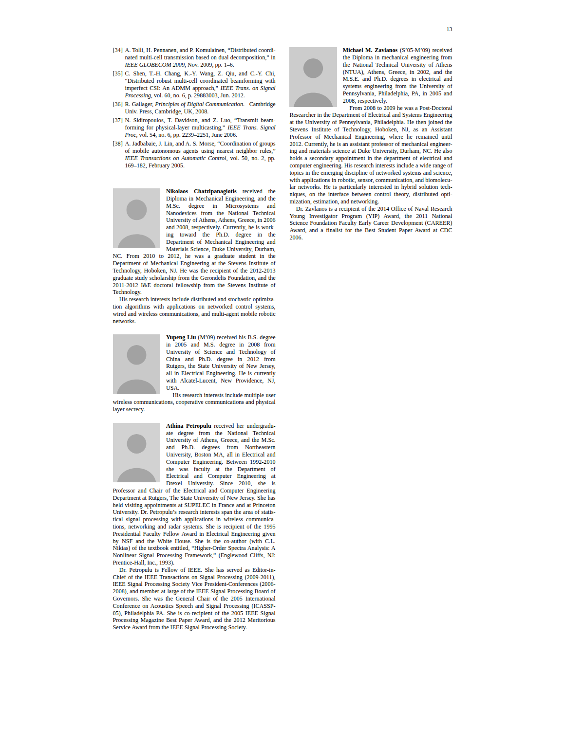13
[34] A. Tolli, H. Pennanen, and P. Komulainen, “Distributed coordinated multi-cell transmission based on dual decomposition,” in IEEE GLOBECOM 2009, Nov. 2009, pp. 1–6.
[35] C. Shen, T.-H. Chang, K.-Y. Wang, Z. Qiu, and C.-Y. Chi, “Distributed robust multi-cell coordinated beamforming with imperfect CSI: An ADMM approach,” IEEE Trans. on Signal Processing, vol. 60, no. 6, p. 29883003, Jun. 2012.
[36] R. Gallager, Principles of Digital Communication. Cambridge Univ. Press, Cambridge, UK, 2008.
[37] N. Sidiropoulos, T. Davidson, and Z. Luo, “Transmit beamforming for physical-layer multicasting,” IEEE Trans. Signal Proc, vol. 54, no. 6, pp. 2239–2251, June 2006.
[38] A. Jadbabaie, J. Lin, and A. S. Morse, “Coordination of groups of mobile autonomous agents using nearest neighbor rules,” IEEE Transactions on Automatic Control, vol. 50, no. 2, pp. 169–182, February 2005.
Nikolaos Chatzipanagiotis received the Diploma in Mechanical Engineering, and the M.Sc. degree in Microsystems and Nanodevices from the National Technical University of Athens, Athens, Greece, in 2006 and 2008, respectively. Currently, he is working toward the Ph.D. degree in the Department of Mechanical Engineering and Materials Science, Duke University, Durham, NC. From 2010 to 2012, he was a graduate student in the Department of Mechanical Engineering at the Stevens Institute of Technology, Hoboken, NJ. He was the recipient of the 2012-2013 graduate study scholarship from the Gerondelis Foundation, and the 2011-2012 I&E doctoral fellowship from the Stevens Institute of Technology.
His research interests include distributed and stochastic optimization algorithms with applications on networked control systems, wired and wireless communications, and multi-agent mobile robotic networks.
Yupeng Liu (M’09) received his B.S. degree in 2005 and M.S. degree in 2008 from University of Science and Technology of China and Ph.D. degree in 2012 from Rutgers, the State University of New Jersey, all in Electrical Engineering. He is currently with Alcatel-Lucent, New Providence, NJ, USA.
His research interests include multiple user wireless communications, cooperative communications and physical layer secrecy.
Athina Petropulu received her undergraduate degree from the National Technical University of Athens, Greece, and the M.Sc. and Ph.D. degrees from Northeastern University, Boston MA, all in Electrical and Computer Engineering. Between 1992-2010 she was faculty at the Department of Electrical and Computer Engineering at Drexel University. Since 2010, she is Professor and Chair of the Electrical and Computer Engineering Department at Rutgers, The State University of New Jersey. She has held visiting appointments at SUPELEC in France and at Princeton University. Dr. Petropulu’s research interests span the area of statistical signal processing with applications in wireless communications, networking and radar systems. She is recipient of the 1995 Presidential Faculty Fellow Award in Electrical Engineering given by NSF and the White House. She is the co-author (with C.L. Nikias) of the textbook entitled, “Higher-Order Spectra Analysis: A Nonlinear Signal Processing Framework,” (Englewood Cliffs, NJ: Prentice-Hall, Inc., 1993).
Dr. Petropulu is Fellow of IEEE. She has served as Editor-in-Chief of the IEEE Transactions on Signal Processing (2009-2011), IEEE Signal Processing Society Vice President-Conferences (2006-2008), and member-at-large of the IEEE Signal Processing Board of Governors. She was the General Chair of the 2005 International Conference on Acoustics Speech and Signal Processing (ICASSP-05), Philadelphia PA. She is co-recipient of the 2005 IEEE Signal Processing Magazine Best Paper Award, and the 2012 Meritorious Service Award from the IEEE Signal Processing Society.
Michael M. Zavlanos (S’05-M’09) received the Diploma in mechanical engineering from the National Technical University of Athens (NTUA), Athens, Greece, in 2002, and the M.S.E. and Ph.D. degrees in electrical and systems engineering from the University of Pennsylvania, Philadelphia, PA, in 2005 and 2008, respectively.
From 2008 to 2009 he was a Post-Doctoral Researcher in the Department of Electrical and Systems Engineering at the University of Pennsylvania, Philadelphia. He then joined the Stevens Institute of Technology, Hoboken, NJ, as an Assistant Professor of Mechanical Engineering, where he remained until 2012. Currently, he is an assistant professor of mechanical engineering and materials science at Duke University, Durham, NC. He also holds a secondary appointment in the department of electrical and computer engineering. His research interests include a wide range of topics in the emerging discipline of networked systems and science, with applications in robotic, sensor, communication, and biomolecular networks. He is particularly interested in hybrid solution techniques, on the interface between control theory, distributed optimization, estimation, and networking.
Dr. Zavlanos is a recipient of the 2014 Office of Naval Research Young Investigator Program (YIP) Award, the 2011 National Science Foundation Faculty Early Career Development (CAREER) Award, and a finalist for the Best Student Paper Award at CDC 2006.